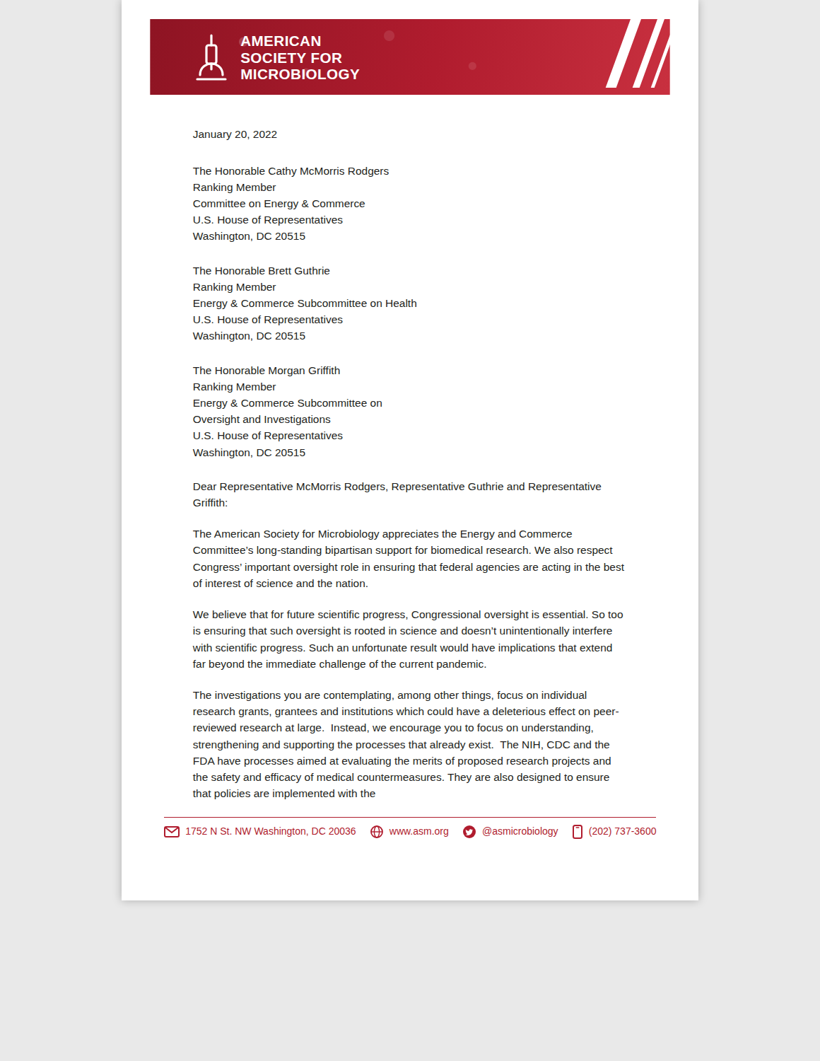American
Society for
Microbiology
January 20, 2022
The Honorable Cathy McMorris Rodgers Ranking Member Committee on Energy & Commerce U.S. House of Representatives Washington, DC 20515
The Honorable Brett Guthrie Ranking Member Energy & Commerce Subcommittee on Health U.S. House of Representatives Washington, DC 20515
The Honorable Morgan Griffith Ranking Member Energy & Commerce Subcommittee on Oversight and Investigations U.S. House of Representatives Washington, DC 20515
Dear Representative McMorris Rodgers, Representative Guthrie and Representative Griffith:
The American Society for Microbiology appreciates the Energy and Commerce Committee’s long-standing bipartisan support for biomedical research. We also respect Congress’ important oversight role in ensuring that federal agencies are acting in the best of interest of science and the nation.
We believe that for future scientific progress, Congressional oversight is essential. So too is ensuring that such oversight is rooted in science and doesn’t unintentionally interfere with scientific progress. Such an unfortunate result would have implications that extend far beyond the immediate challenge of the current pandemic.
The investigations you are contemplating, among other things, focus on individual research grants, grantees and institutions which could have a deleterious effect on peer-reviewed research at large. Instead, we encourage you to focus on understanding, strengthening and supporting the processes that already exist. The NIH, CDC and the FDA have processes aimed at evaluating the merits of proposed research projects and the safety and efficacy of medical countermeasures. They are also designed to ensure that policies are implemented with the
1752 N St. NW Washington, DC 20036 www.asm.org @asmicrobiology (202) 737-3600